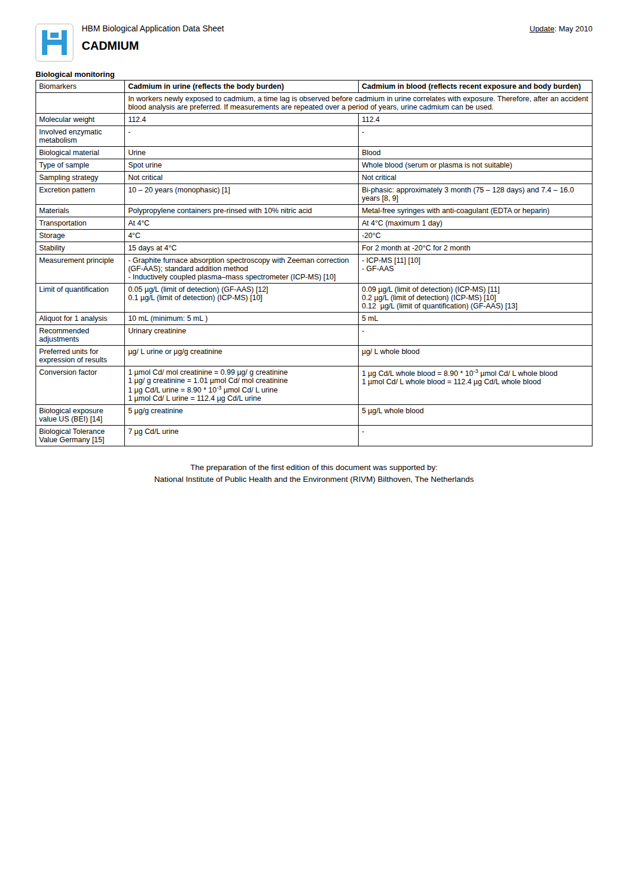HBM Biological Application Data Sheet Update: May 2010
CADMIUM
Biological monitoring
| Biomarkers | Cadmium in urine (reflects the body burden) | Cadmium in blood (reflects recent exposure and body burden) |
| | In workers newly exposed to cadmium, a time lag is observed before cadmium in urine correlates with exposure. Therefore, after an accident blood analysis are preferred. If measurements are repeated over a period of years, urine cadmium can be used. |
| Molecular weight | 112.4 | 112.4 |
| Involved enzymatic metabolism | - | - |
| Biological material | Urine | Blood |
| Type of sample | Spot urine | Whole blood (serum or plasma is not suitable) |
| Sampling strategy | Not critical | Not critical |
| Excretion pattern | 10 – 20 years (monophasic) [1] | Bi-phasic: approximately 3 month (75 – 128 days) and 7.4 – 16.0 years [8, 9] |
| Materials | Polypropylene containers pre-rinsed with 10% nitric acid | Metal-free syringes with anti-coagulant (EDTA or heparin) |
| Transportation | At 4°C | At 4°C (maximum 1 day) |
| Storage | 4°C | -20°C |
| Stability | 15 days at 4°C | For 2 month at -20°C for 2 month |
| Measurement principle | - Graphite furnace absorption spectroscopy with Zeeman correction (GF-AAS); standard addition method - Inductively coupled plasma–mass spectrometer (ICP-MS) [10] | - ICP-MS [11] [10] - GF-AAS |
| Limit of quantification | 0.05 µg/L (limit of detection) (GF-AAS) [12] 0.1 µg/L (limit of detection) (ICP-MS) [10] | 0.09 µg/L (limit of detection) (ICP-MS) [11] 0.2 µg/L (limit of detection) (ICP-MS) [10] 0.12 µg/L (limit of quantification) (GF-AAS) [13] |
| Aliquot for 1 analysis | 10 mL (minimum: 5 mL ) | 5 mL |
| Recommended adjustments | Urinary creatinine | - |
| Preferred units for expression of results | µg/ L urine or µg/g creatinine | µg/ L whole blood |
| Conversion factor | 1 µmol Cd/ mol creatinine = 0.99 µg/ g creatinine 1 µg/ g creatinine = 1.01 µmol Cd/ mol creatinine 1 µg Cd/L urine = 8.90 * 10 -3 µmol Cd/ L urine 1 µmol Cd/ L urine = 112.4 µg Cd/L urine | 1 µg Cd/L whole blood = 8.90 * 10 -3 µmol Cd/ L whole blood 1 µmol Cd/ L whole blood = 112.4 µg Cd/L whole blood |
| Biological exposure value US (BEI) [14] | 5 µg/g creatinine | 5 µg/L whole blood |
| Biological Tolerance Value Germany [15] | 7 µg Cd/L urine | - |
The preparation of the first edition of this document was supported by:
National Institute of Public Health and the Environment (RIVM) Bilthoven, The Netherlands